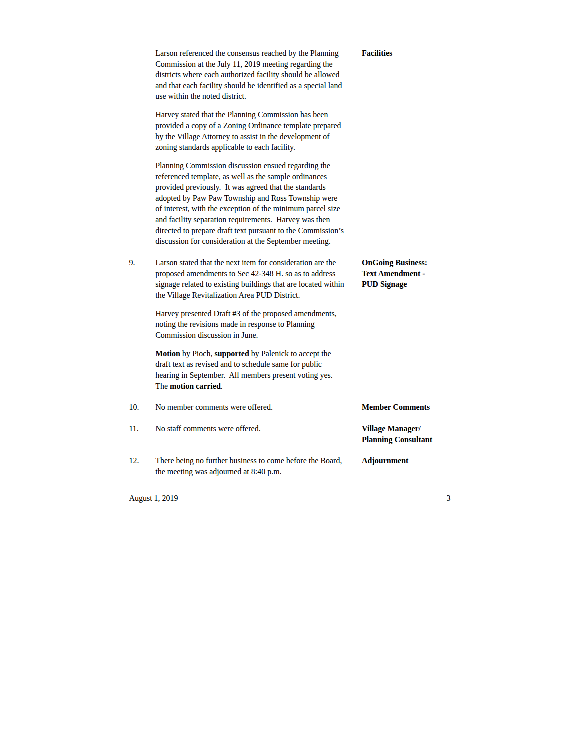Larson referenced the consensus reached by the Planning Commission at the July 11, 2019 meeting regarding the districts where each authorized facility should be allowed and that each facility should be identified as a special land use within the noted district.
Harvey stated that the Planning Commission has been provided a copy of a Zoning Ordinance template prepared by the Village Attorney to assist in the development of zoning standards applicable to each facility.
Planning Commission discussion ensued regarding the referenced template, as well as the sample ordinances provided previously. It was agreed that the standards adopted by Paw Paw Township and Ross Township were of interest, with the exception of the minimum parcel size and facility separation requirements. Harvey was then directed to prepare draft text pursuant to the Commission’s discussion for consideration at the September meeting.
Facilities
9.
Larson stated that the next item for consideration are the proposed amendments to Sec 42-348 H. so as to address signage related to existing buildings that are located within the Village Revitalization Area PUD District.
Harvey presented Draft #3 of the proposed amendments, noting the revisions made in response to Planning Commission discussion in June.
Motion by Pioch, supported by Palenick to accept the draft text as revised and to schedule same for public hearing in September. All members present voting yes. The motion carried.
OnGoing Business:
Text Amendment -
PUD Signage
10.
No member comments were offered.
Member Comments
11.
No staff comments were offered.
Village Manager/
Planning Consultant
12.
There being no further business to come before the Board, the meeting was adjourned at 8:40 p.m.
Adjournment
August 1, 2019 3